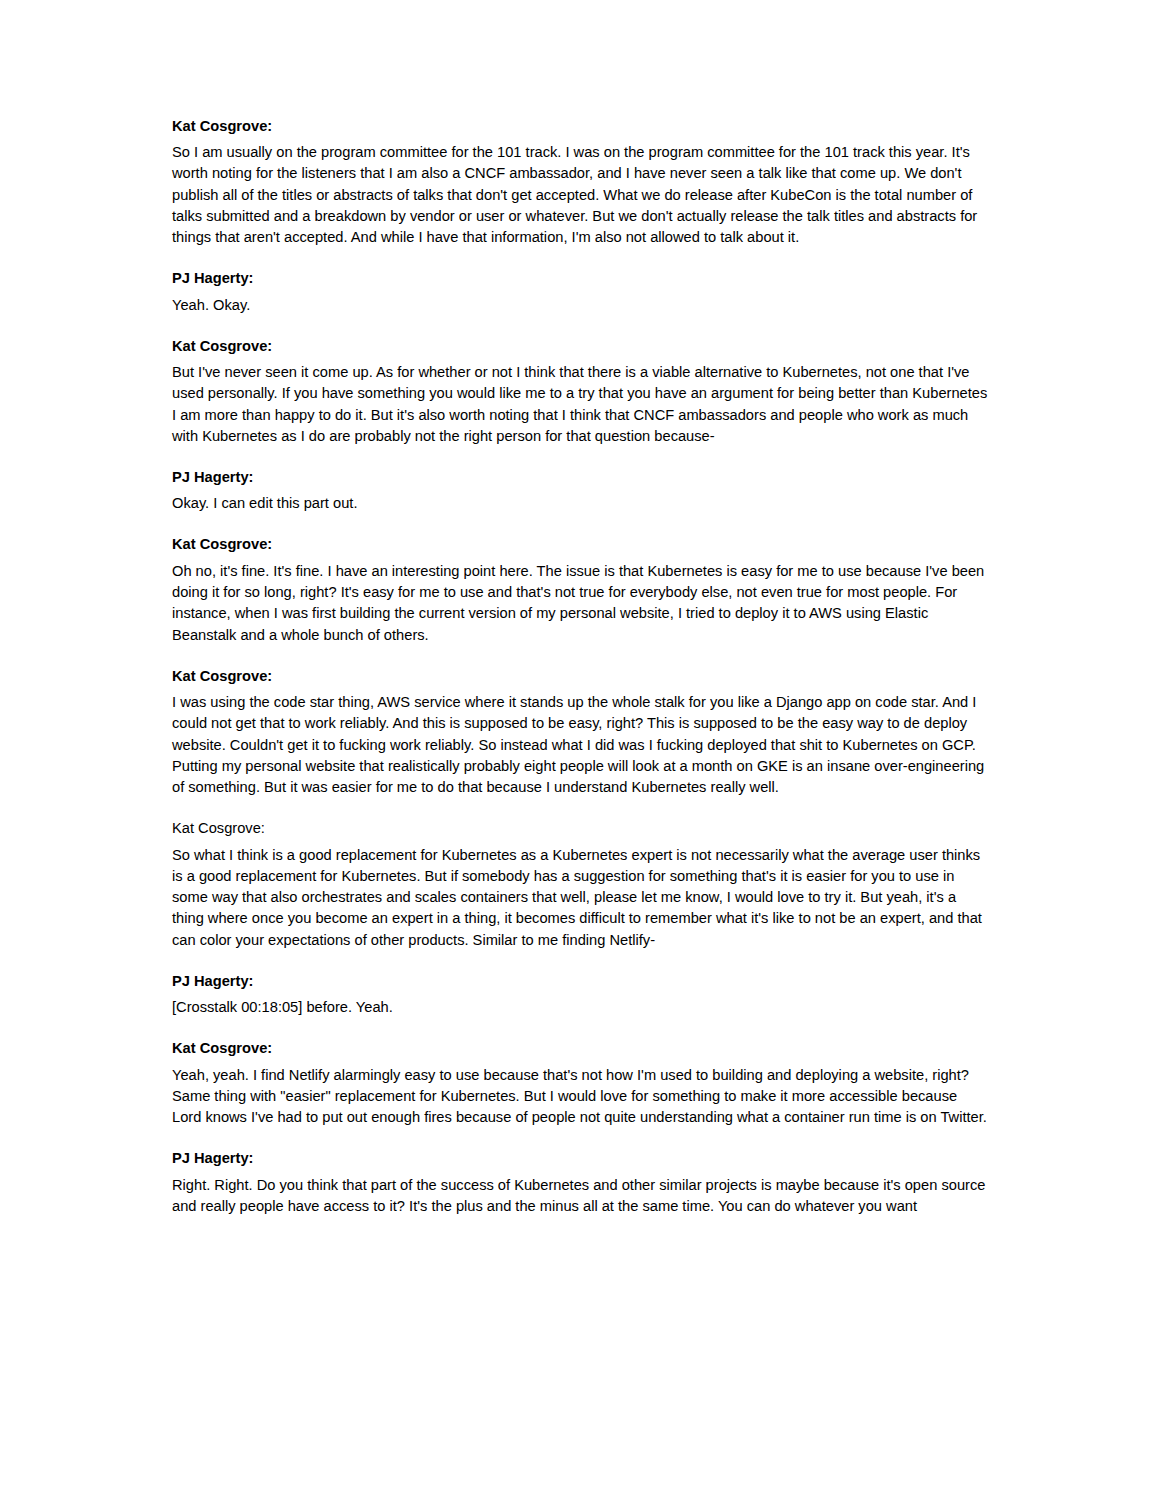Kat Cosgrove:
So I am usually on the program committee for the 101 track. I was on the program committee for the 101 track this year. It's worth noting for the listeners that I am also a CNCF ambassador, and I have never seen a talk like that come up. We don't publish all of the titles or abstracts of talks that don't get accepted. What we do release after KubeCon is the total number of talks submitted and a breakdown by vendor or user or whatever. But we don't actually release the talk titles and abstracts for things that aren't accepted. And while I have that information, I'm also not allowed to talk about it.
PJ Hagerty:
Yeah. Okay.
Kat Cosgrove:
But I've never seen it come up. As for whether or not I think that there is a viable alternative to Kubernetes, not one that I've used personally. If you have something you would like me to a try that you have an argument for being better than Kubernetes I am more than happy to do it. But it's also worth noting that I think that CNCF ambassadors and people who work as much with Kubernetes as I do are probably not the right person for that question because-
PJ Hagerty:
Okay. I can edit this part out.
Kat Cosgrove:
Oh no, it's fine. It's fine. I have an interesting point here. The issue is that Kubernetes is easy for me to use because I've been doing it for so long, right? It's easy for me to use and that's not true for everybody else, not even true for most people. For instance, when I was first building the current version of my personal website, I tried to deploy it to AWS using Elastic Beanstalk and a whole bunch of others.
Kat Cosgrove:
I was using the code star thing, AWS service where it stands up the whole stalk for you like a Django app on code star. And I could not get that to work reliably. And this is supposed to be easy, right? This is supposed to be the easy way to de deploy website. Couldn't get it to fucking work reliably. So instead what I did was I fucking deployed that shit to Kubernetes on GCP. Putting my personal website that realistically probably eight people will look at a month on GKE is an insane over-engineering of something. But it was easier for me to do that because I understand Kubernetes really well.
Kat Cosgrove:
So what I think is a good replacement for Kubernetes as a Kubernetes expert is not necessarily what the average user thinks is a good replacement for Kubernetes. But if somebody has a suggestion for something that's it is easier for you to use in some way that also orchestrates and scales containers that well, please let me know, I would love to try it. But yeah, it's a thing where once you become an expert in a thing, it becomes difficult to remember what it's like to not be an expert, and that can color your expectations of other products. Similar to me finding Netlify-
PJ Hagerty:
[Crosstalk 00:18:05] before. Yeah.
Kat Cosgrove:
Yeah, yeah. I find Netlify alarmingly easy to use because that's not how I'm used to building and deploying a website, right? Same thing with "easier" replacement for Kubernetes. But I would love for something to make it more accessible because Lord knows I've had to put out enough fires because of people not quite understanding what a container run time is on Twitter.
PJ Hagerty:
Right. Right. Do you think that part of the success of Kubernetes and other similar projects is maybe because it's open source and really people have access to it? It's the plus and the minus all at the same time. You can do whatever you want